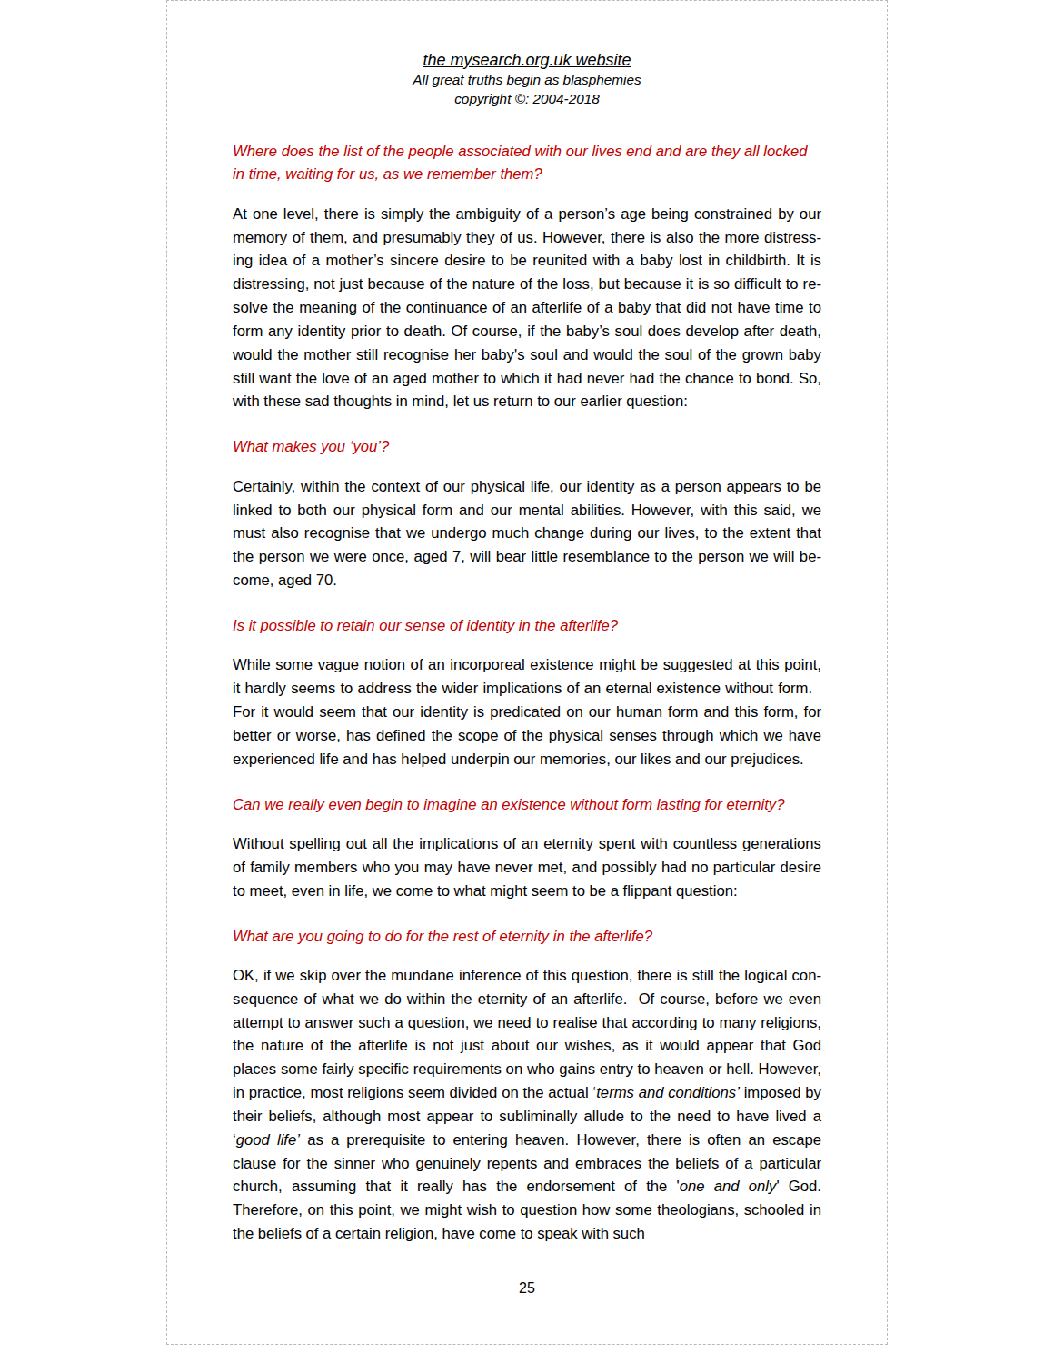the mysearch.org.uk website
All great truths begin as blasphemies
copyright ©: 2004-2018
Where does the list of the people associated with our lives end and are they all locked in time, waiting for us, as we remember them?
At one level, there is simply the ambiguity of a person’s age being constrained by our memory of them, and presumably they of us. However, there is also the more distressing idea of a mother’s sincere desire to be reunited with a baby lost in childbirth. It is distressing, not just because of the nature of the loss, but because it is so difficult to resolve the meaning of the continuance of an afterlife of a baby that did not have time to form any identity prior to death. Of course, if the baby’s soul does develop after death, would the mother still recognise her baby's soul and would the soul of the grown baby still want the love of an aged mother to which it had never had the chance to bond. So, with these sad thoughts in mind, let us return to our earlier question:
What makes you ‘you’?
Certainly, within the context of our physical life, our identity as a person appears to be linked to both our physical form and our mental abilities. However, with this said, we must also recognise that we undergo much change during our lives, to the extent that the person we were once, aged 7, will bear little resemblance to the person we will become, aged 70.
Is it possible to retain our sense of identity in the afterlife?
While some vague notion of an incorporeal existence might be suggested at this point, it hardly seems to address the wider implications of an eternal existence without form. For it would seem that our identity is predicated on our human form and this form, for better or worse, has defined the scope of the physical senses through which we have experienced life and has helped underpin our memories, our likes and our prejudices.
Can we really even begin to imagine an existence without form lasting for eternity?
Without spelling out all the implications of an eternity spent with countless generations of family members who you may have never met, and possibly had no particular desire to meet, even in life, we come to what might seem to be a flippant question:
What are you going to do for the rest of eternity in the afterlife?
OK, if we skip over the mundane inference of this question, there is still the logical consequence of what we do within the eternity of an afterlife. Of course, before we even attempt to answer such a question, we need to realise that according to many religions, the nature of the afterlife is not just about our wishes, as it would appear that God places some fairly specific requirements on who gains entry to heaven or hell. However, in practice, most religions seem divided on the actual ‘terms and conditions’ imposed by their beliefs, although most appear to subliminally allude to the need to have lived a ‘good life’ as a prerequisite to entering heaven. However, there is often an escape clause for the sinner who genuinely repents and embraces the beliefs of a particular church, assuming that it really has the endorsement of the 'one and only' God. Therefore, on this point, we might wish to question how some theologians, schooled in the beliefs of a certain religion, have come to speak with such
25